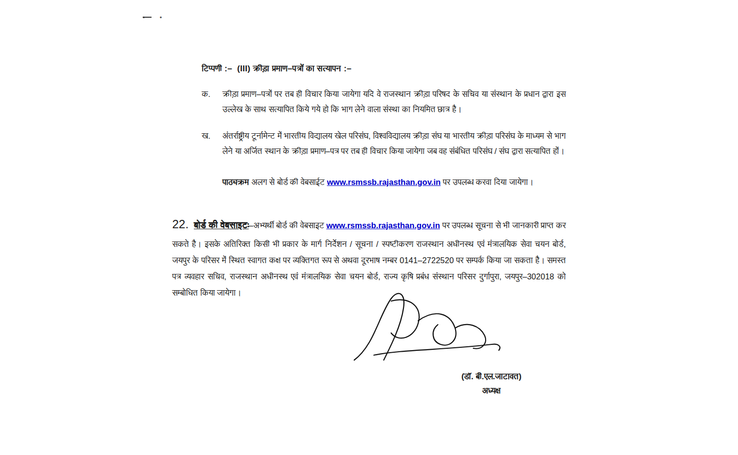••
टिप्पणी :– (III) क्रीड़ा प्रमाण–पत्रों का सत्यापन :–
क. क्रीड़ा प्रमाण–पत्रों पर तब ही विचार किया जायेगा यदि वे राजस्थान क्रीड़ा परिषद के सचिव या संस्थान के प्रधान द्वारा इस उल्लेख के साथ सत्यापित किये गये हो कि भाग लेने वाला संस्था का नियमित छात्र है।
ख. अंतर्राष्ट्रीय टूर्नामेन्ट में भारतीय विद्यालय खेल परिसंघ, विश्वविद्यालय क्रीड़ा संघ या भारतीय क्रीड़ा परिसंघ के माध्यम से भाग लेने या अर्जित स्थान के क्रीड़ा प्रमाण–पत्र पर तब ही विचार किया जायेगा जब वह संबंधित परिसंघ / संघ द्वारा सत्यापित हों।
पाठ्यक्रम अलग से बोर्ड की वेबसाईट www.rsmssb.rajasthan.gov.in पर उपलब्ध करवा दिया जायेगा।
22. बोर्ड की वेबसाइटः–अभ्यर्थी बोर्ड की वेबसाइट www.rsmssb.rajasthan.gov.in पर उपलब्ध सूचना से भी जानकारी प्राप्त कर सकते है। इसके अतिरिक्त किसी भी प्रकार के मार्ग निर्देशन / सूचना / स्पष्टीकरण राजस्थान अधीनस्थ एवं मंत्रालयिक सेवा चयन बोर्ड, जयपुर के परिसर में स्थित स्वागत कक्ष पर व्यक्तिगत रूप से अथवा दूरभाष नम्बर 0141–2722520 पर सम्पर्क किया जा सकता है। समस्त पत्र व्यवहार सचिव, राजस्थान अधीनस्थ एवं मंत्रालयिक सेवा चयन बोर्ड, राज्य कृषि प्रबंध संस्थान परिसर दुर्गापुरा, जयपुर–302018 को सम्बोधित किया जायेगा।
(डॉ. बी.एल.जाटावत)
अध्यक्ष